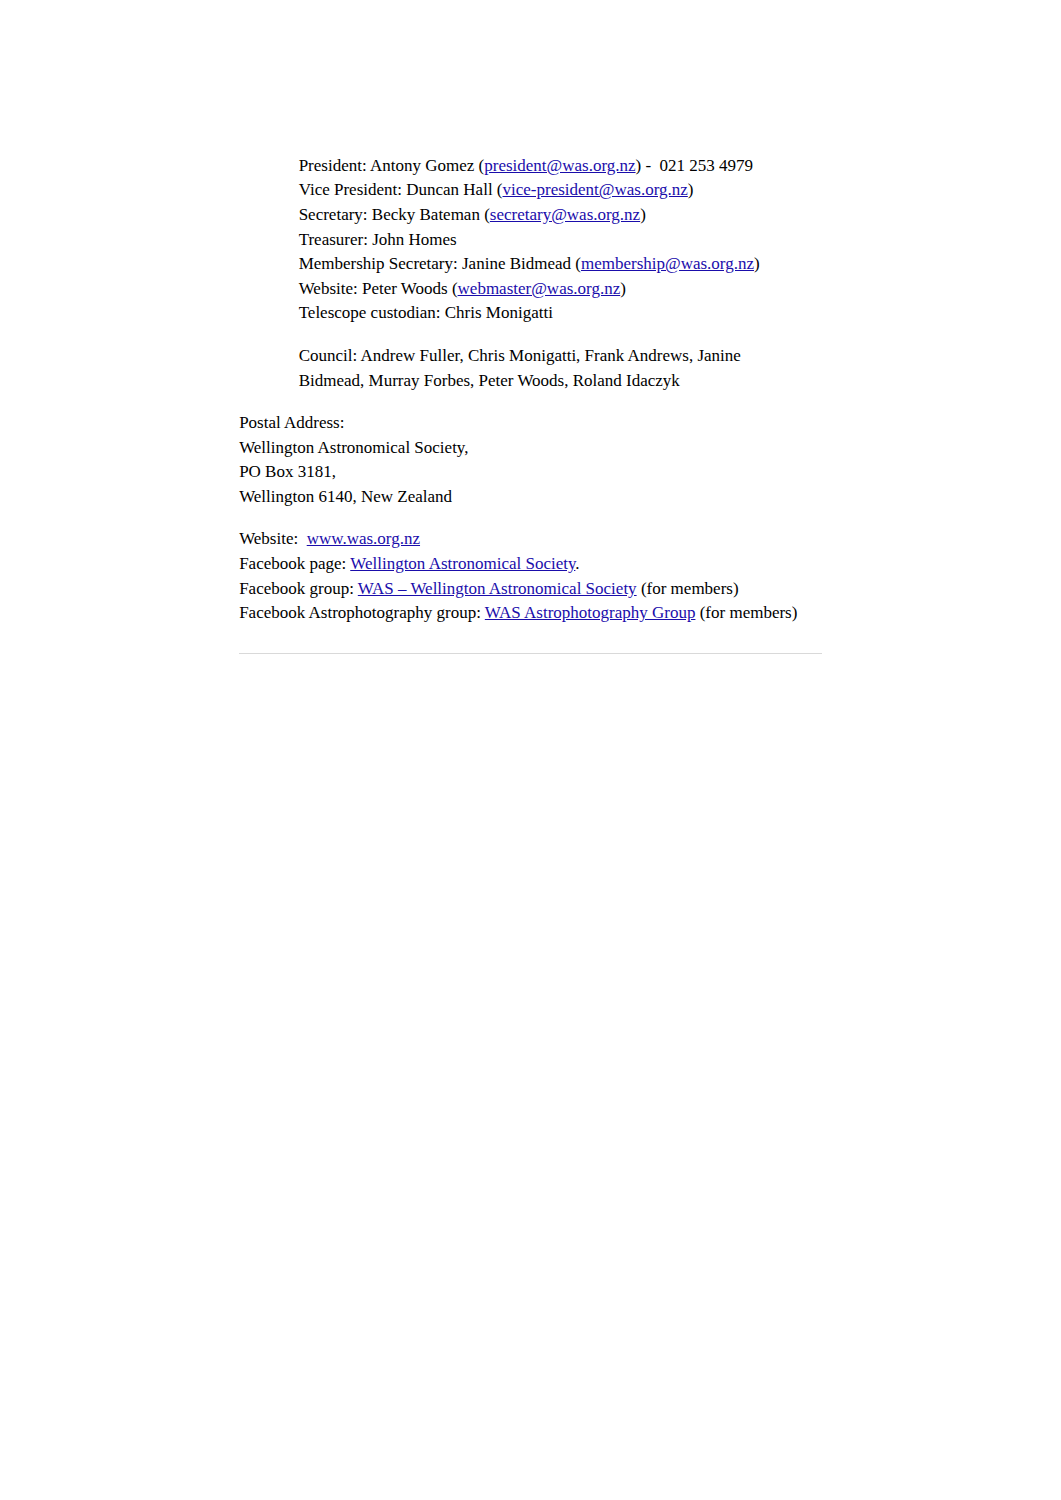President: Antony Gomez (president@was.org.nz) - 021 253 4979
Vice President: Duncan Hall (vice-president@was.org.nz)
Secretary: Becky Bateman (secretary@was.org.nz)
Treasurer: John Homes
Membership Secretary: Janine Bidmead (membership@was.org.nz)
Website: Peter Woods (webmaster@was.org.nz)
Telescope custodian: Chris Monigatti
Council: Andrew Fuller, Chris Monigatti, Frank Andrews, Janine
Bidmead, Murray Forbes, Peter Woods, Roland Idaczyk
Postal Address:
Wellington Astronomical Society,
PO Box 3181,
Wellington 6140, New Zealand
Website: www.was.org.nz
Facebook page: Wellington Astronomical Society.
Facebook group: WAS – Wellington Astronomical Society (for members)
Facebook Astrophotography group: WAS Astrophotography Group (for members)